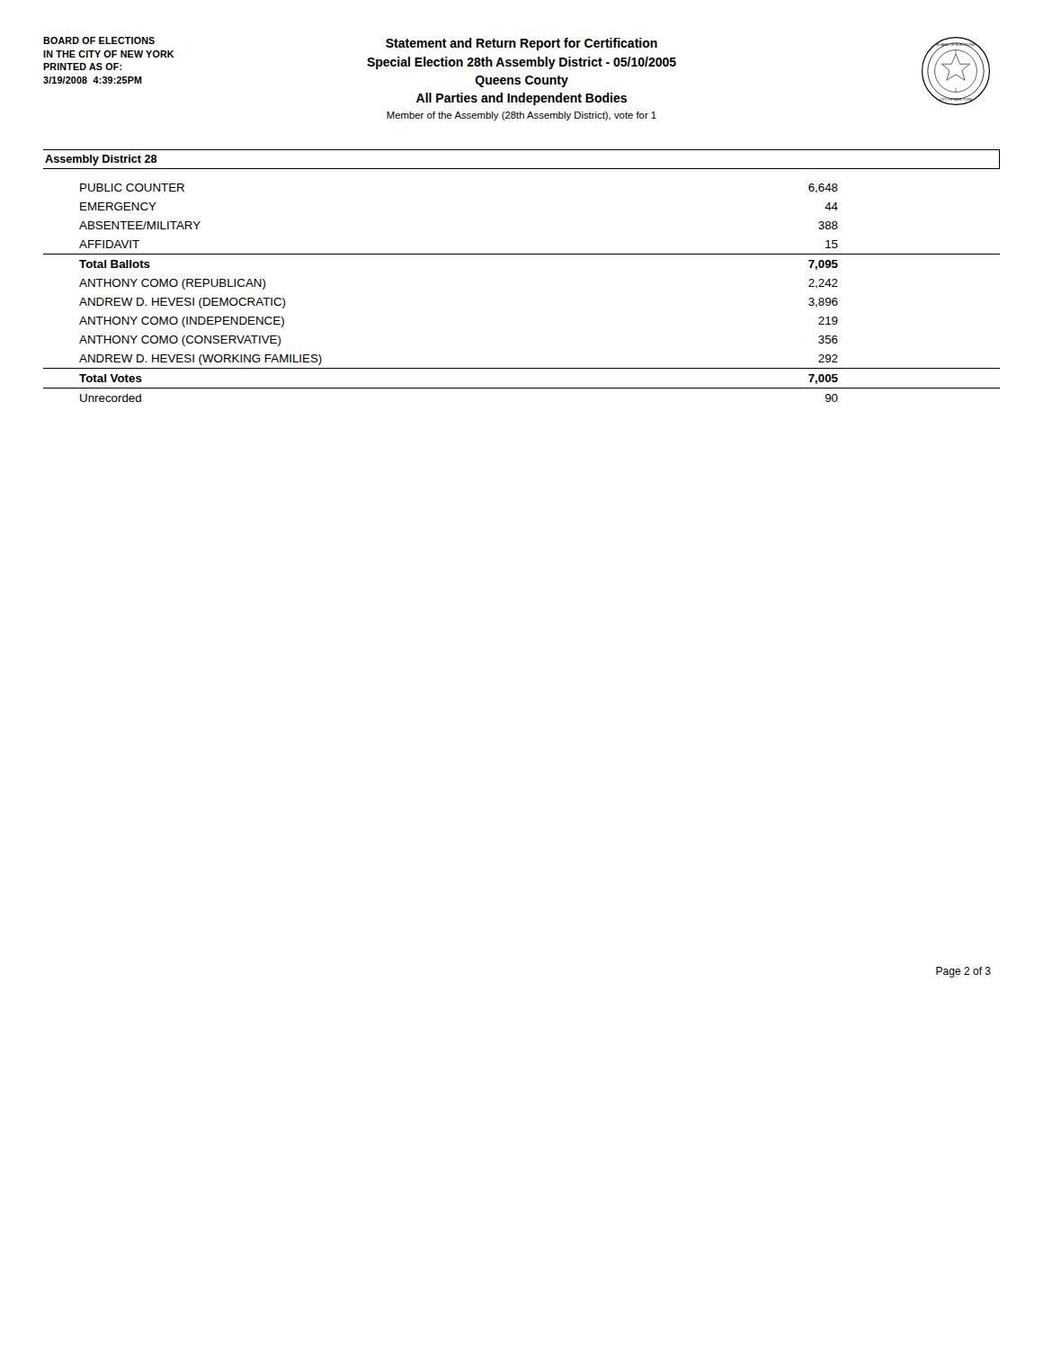BOARD OF ELECTIONS
IN THE CITY OF NEW YORK
PRINTED AS OF:
3/19/2008 4:39:25PM
Statement and Return Report for Certification
Special Election 28th Assembly District - 05/10/2005
Queens County
All Parties and Independent Bodies
Member of the Assembly (28th Assembly District), vote for 1
BOARD OF ELECTIONS CITY OF NEW YORK
Assembly District 28
| PUBLIC COUNTER | 6,648 |
| EMERGENCY | 44 |
| ABSENTEE/MILITARY | 388 |
| AFFIDAVIT | 15 |
| Total Ballots | 7,095 |
| ANTHONY COMO (REPUBLICAN) | 2,242 |
| ANDREW D. HEVESI (DEMOCRATIC) | 3,896 |
| ANTHONY COMO (INDEPENDENCE) | 219 |
| ANTHONY COMO (CONSERVATIVE) | 356 |
| ANDREW D. HEVESI (WORKING FAMILIES) | 292 |
| Total Votes | 7,005 |
| Unrecorded | 90 |
Page 2 of 3